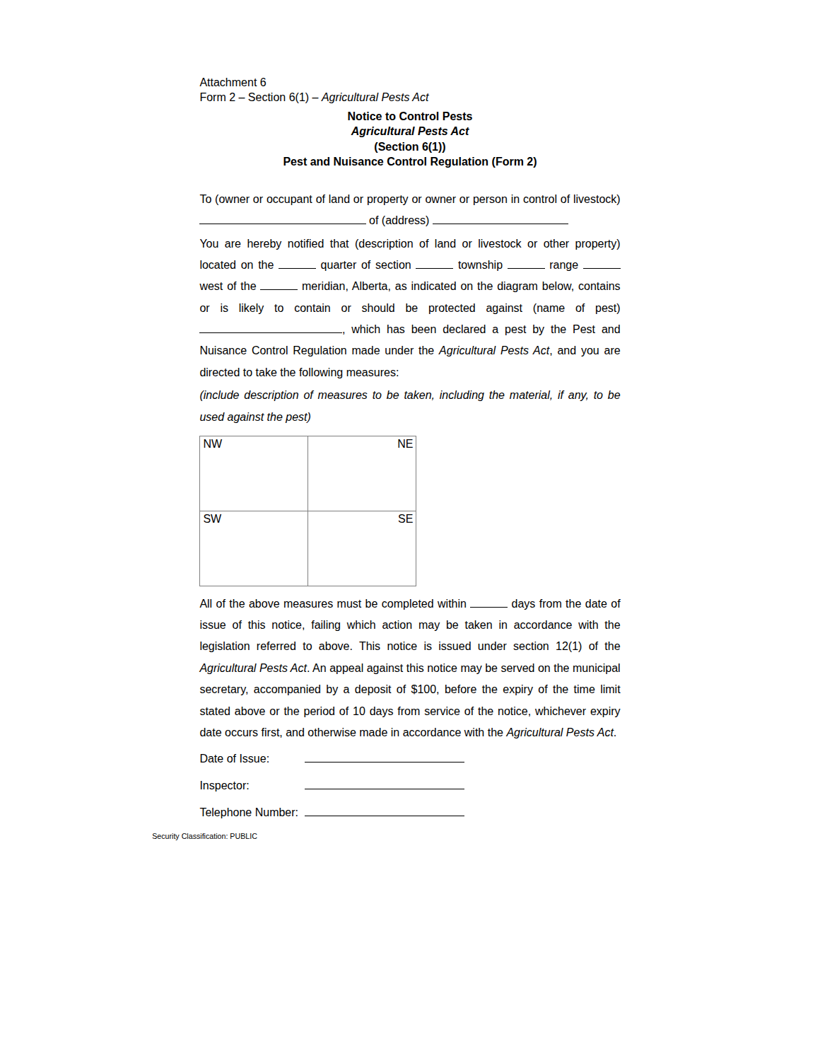Attachment 6
Form 2 – Section 6(1) – Agricultural Pests Act
Notice to Control Pests
Agricultural Pests Act
(Section 6(1))
Pest and Nuisance Control Regulation (Form 2)
To (owner or occupant of land or property or owner or person in control of livestock) of (address)
You are hereby notified that (description of land or livestock or other property) located on the quarter of section township range west of the meridian, Alberta, as indicated on the diagram below, contains or is likely to contain or should be protected against (name of pest) , which has been declared a pest by the Pest and Nuisance Control Regulation made under the Agricultural Pests Act, and you are directed to take the following measures:
(include description of measures to be taken, including the material, if any, to be used against the pest)
| NW | NE |
| SW | SE |
All of the above measures must be completed within days from the date of issue of this notice, failing which action may be taken in accordance with the legislation referred to above. This notice is issued under section 12(1) of the Agricultural Pests Act. An appeal against this notice may be served on the municipal secretary, accompanied by a deposit of $100, before the expiry of the time limit stated above or the period of 10 days from service of the notice, whichever expiry date occurs first, and otherwise made in accordance with the Agricultural Pests Act.
Date of Issue:
Inspector:
Telephone Number:
Security Classification: PUBLIC